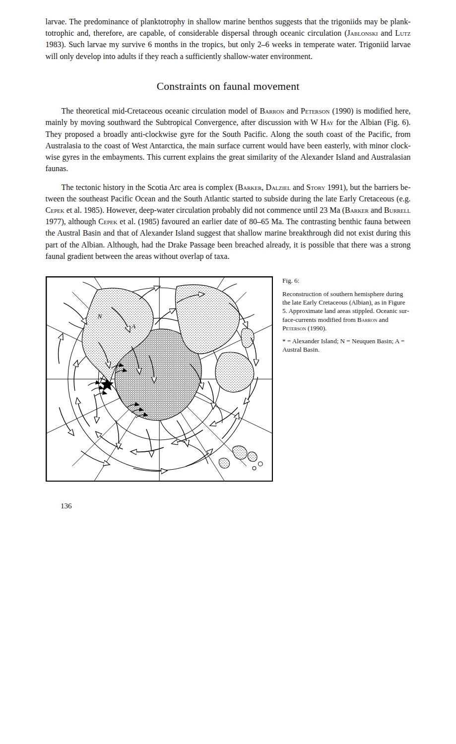larvae. The predominance of planktotrophy in shallow marine benthos suggests that the trigoniids may be planktotrophic and, therefore, are capable, of considerable dispersal through oceanic circulation (Jablonski and Lutz 1983). Such larvae my survive 6 months in the tropics, but only 2–6 weeks in temperate water. Trigoniid larvae will only develop into adults if they reach a sufficiently shallow-water environment.
Constraints on faunal movement
The theoretical mid-Cretaceous oceanic circulation model of Barron and Peterson (1990) is modified here, mainly by moving southward the Subtropical Convergence, after discussion with W Hay for the Albian (Fig. 6). They proposed a broadly anti-clockwise gyre for the South Pacific. Along the south coast of the Pacific, from Australasia to the coast of West Antarctica, the main surface current would have been easterly, with minor clockwise gyres in the embayments. This current explains the great similarity of the Alexander Island and Australasian faunas.
The tectonic history in the Scotia Arc area is complex (Barker, Dalziel and Story 1991), but the barriers between the southeast Pacific Ocean and the South Atlantic started to subside during the late Early Cretaceous (e.g. Cepek et al. 1985). However, deep-water circulation probably did not commence until 23 Ma (Barker and Burrell 1977), although Cepek et al. (1985) favoured an earlier date of 80–65 Ma. The contrasting benthic fauna between the Austral Basin and that of Alexander Island suggest that shallow marine breakthrough did not exist during this part of the Albian. Although, had the Drake Passage been breached already, it is possible that there was a strong faunal gradient between the areas without overlap of taxa.
A N
Fig. 6:
Reconstruction of southern hemisphere during the late Early Cretaceous (Albian), as in Figure 5. Approximate land areas stippled. Oceanic surface-currents modified from Barron and Peterson (1990).
* = Alexander Island; N = Neuquen Basin; A = Austral Basin.
136